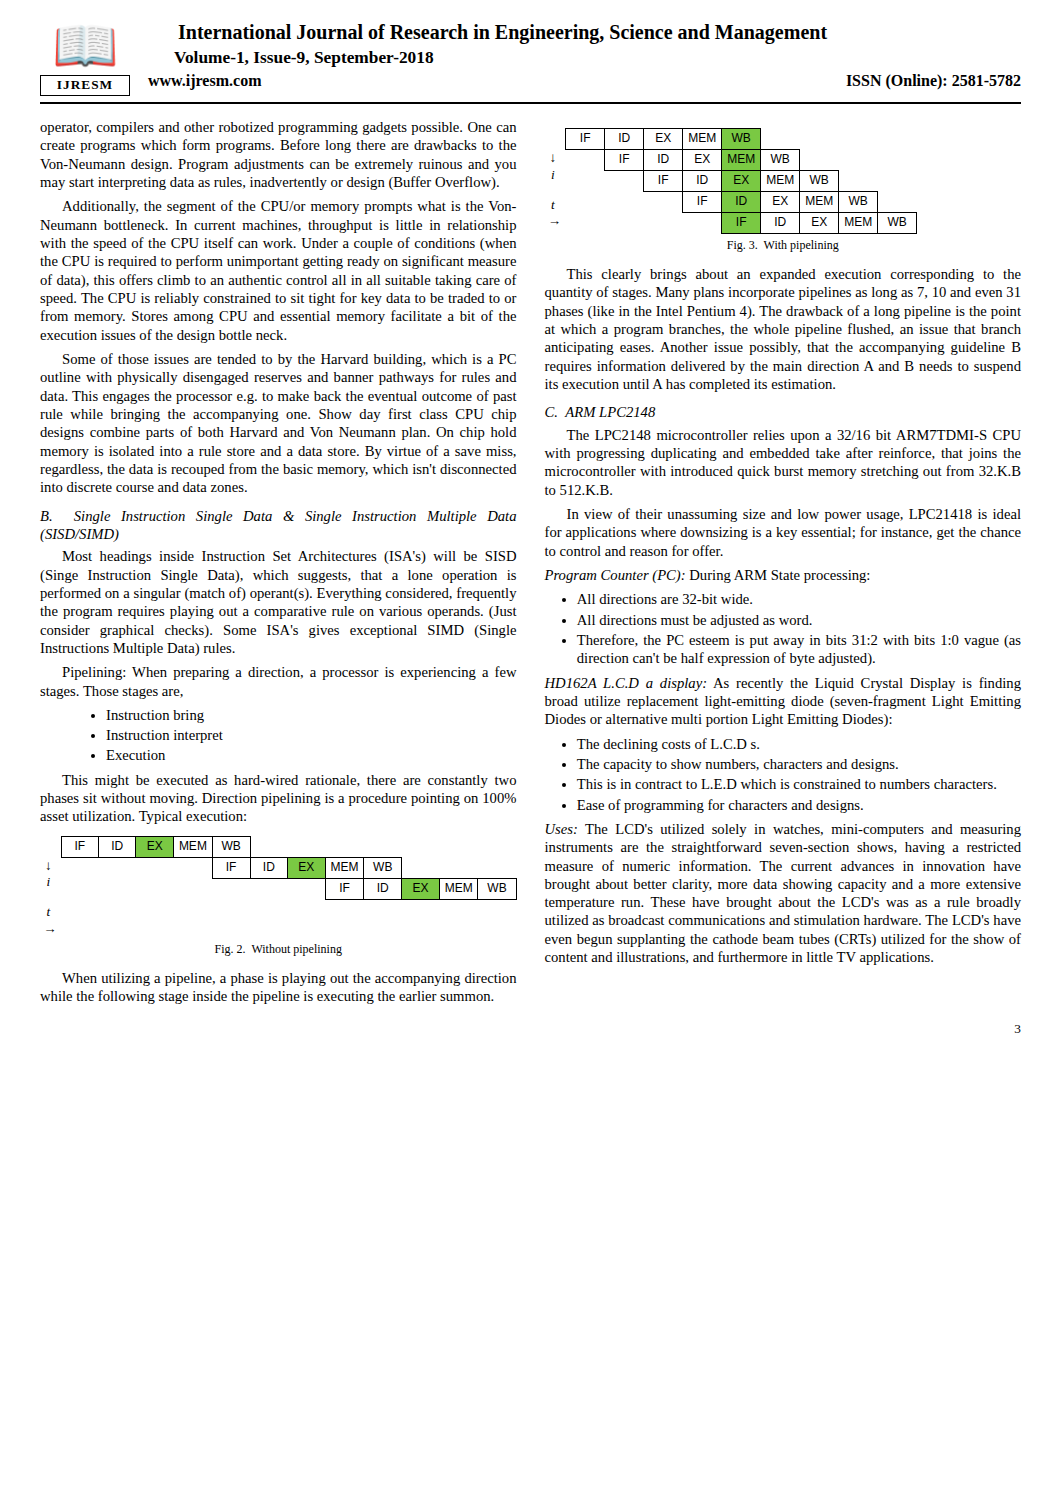📖 IJRESM
International Journal of Research in Engineering, Science and Management
Volume-1, Issue-9, September-2018
www.ijresm.com ISSN (Online): 2581-5782
operator, compilers and other robotized programming gadgets possible. One can create programs which form programs. Before long there are drawbacks to the Von-Neumann design. Program adjustments can be extremely ruinous and you may start interpreting data as rules, inadvertently or design (Buffer Overflow).
Additionally, the segment of the CPU/or memory prompts what is the Von-Neumann bottleneck. In current machines, throughput is little in relationship with the speed of the CPU itself can work. Under a couple of conditions (when the CPU is required to perform unimportant getting ready on significant measure of data), this offers climb to an authentic control all in all suitable taking care of speed. The CPU is reliably constrained to sit tight for key data to be traded to or from memory. Stores among CPU and essential memory facilitate a bit of the execution issues of the design bottle neck.
Some of those issues are tended to by the Harvard building, which is a PC outline with physically disengaged reserves and banner pathways for rules and data. This engages the processor e.g. to make back the eventual outcome of past rule while bringing the accompanying one. Show day first class CPU chip designs combine parts of both Harvard and Von Neumann plan. On chip hold memory is isolated into a rule store and a data store. By virtue of a save miss, regardless, the data is recouped from the basic memory, which isn't disconnected into discrete course and data zones.
B. Single Instruction Single Data & Single Instruction Multiple Data (SISD/SIMD)
Most headings inside Instruction Set Architectures (ISA's) will be SISD (Singe Instruction Single Data), which suggests, that a lone operation is performed on a singular (match of) operant(s). Everything considered, frequently the program requires playing out a comparative rule on various operands. (Just consider graphical checks). Some ISA's gives exceptional SIMD (Single Instructions Multiple Data) rules.
Pipelining: When preparing a direction, a processor is experiencing a few stages. Those stages are,
Instruction bring
Instruction interpret
Execution
This might be executed as hard-wired rationale, there are constantly two phases sit without moving. Direction pipelining is a procedure pointing on 100% asset utilization. Typical execution:
↓i t →
| IF | ID | EX | MEM | WB | | | | | |
| | | | | IF | ID | EX | MEM | WB | |
| | | | | | | | IF | ID | EX | MEM | WB |
Fig. 2. Without pipelining
When utilizing a pipeline, a phase is playing out the accompanying direction while the following stage inside the pipeline is executing the earlier summon.
↓i t →
| IF | ID | EX | MEM | WB | | |
| | IF | ID | EX | MEM | WB | |
| | | IF | ID | EX | MEM | WB |
| | | | IF | ID | EX | MEM | WB |
| | | | | IF | ID | EX | MEM | WB |
Fig. 3. With pipelining
This clearly brings about an expanded execution corresponding to the quantity of stages. Many plans incorporate pipelines as long as 7, 10 and even 31 phases (like in the Intel Pentium 4). The drawback of a long pipeline is the point at which a program branches, the whole pipeline flushed, an issue that branch anticipating eases. Another issue possibly, that the accompanying guideline B requires information delivered by the main direction A and B needs to suspend its execution until A has completed its estimation.
C. ARM LPC2148
The LPC2148 microcontroller relies upon a 32/16 bit ARM7TDMI-S CPU with progressing duplicating and embedded take after reinforce, that joins the microcontroller with introduced quick burst memory stretching out from 32.K.B to 512.K.B.
In view of their unassuming size and low power usage, LPC21418 is ideal for applications where downsizing is a key essential; for instance, get the chance to control and reason for offer.
Program Counter (PC): During ARM State processing:
All directions are 32-bit wide.
All directions must be adjusted as word.
Therefore, the PC esteem is put away in bits 31:2 with bits 1:0 vague (as direction can't be half expression of byte adjusted).
HD162A L.C.D a display: As recently the Liquid Crystal Display is finding broad utilize replacement light-emitting diode (seven-fragment Light Emitting Diodes or alternative multi portion Light Emitting Diodes):
The declining costs of L.C.D s.
The capacity to show numbers, characters and designs.
This is in contract to L.E.D which is constrained to numbers characters.
Ease of programming for characters and designs.
Uses: The LCD's utilized solely in watches, mini-computers and measuring instruments are the straightforward seven-section shows, having a restricted measure of numeric information. The current advances in innovation have brought about better clarity, more data showing capacity and a more extensive temperature run. These have brought about the LCD's was as a rule broadly utilized as broadcast communications and stimulation hardware. The LCD's have even begun supplanting the cathode beam tubes (CRTs) utilized for the show of content and illustrations, and furthermore in little TV applications.
3